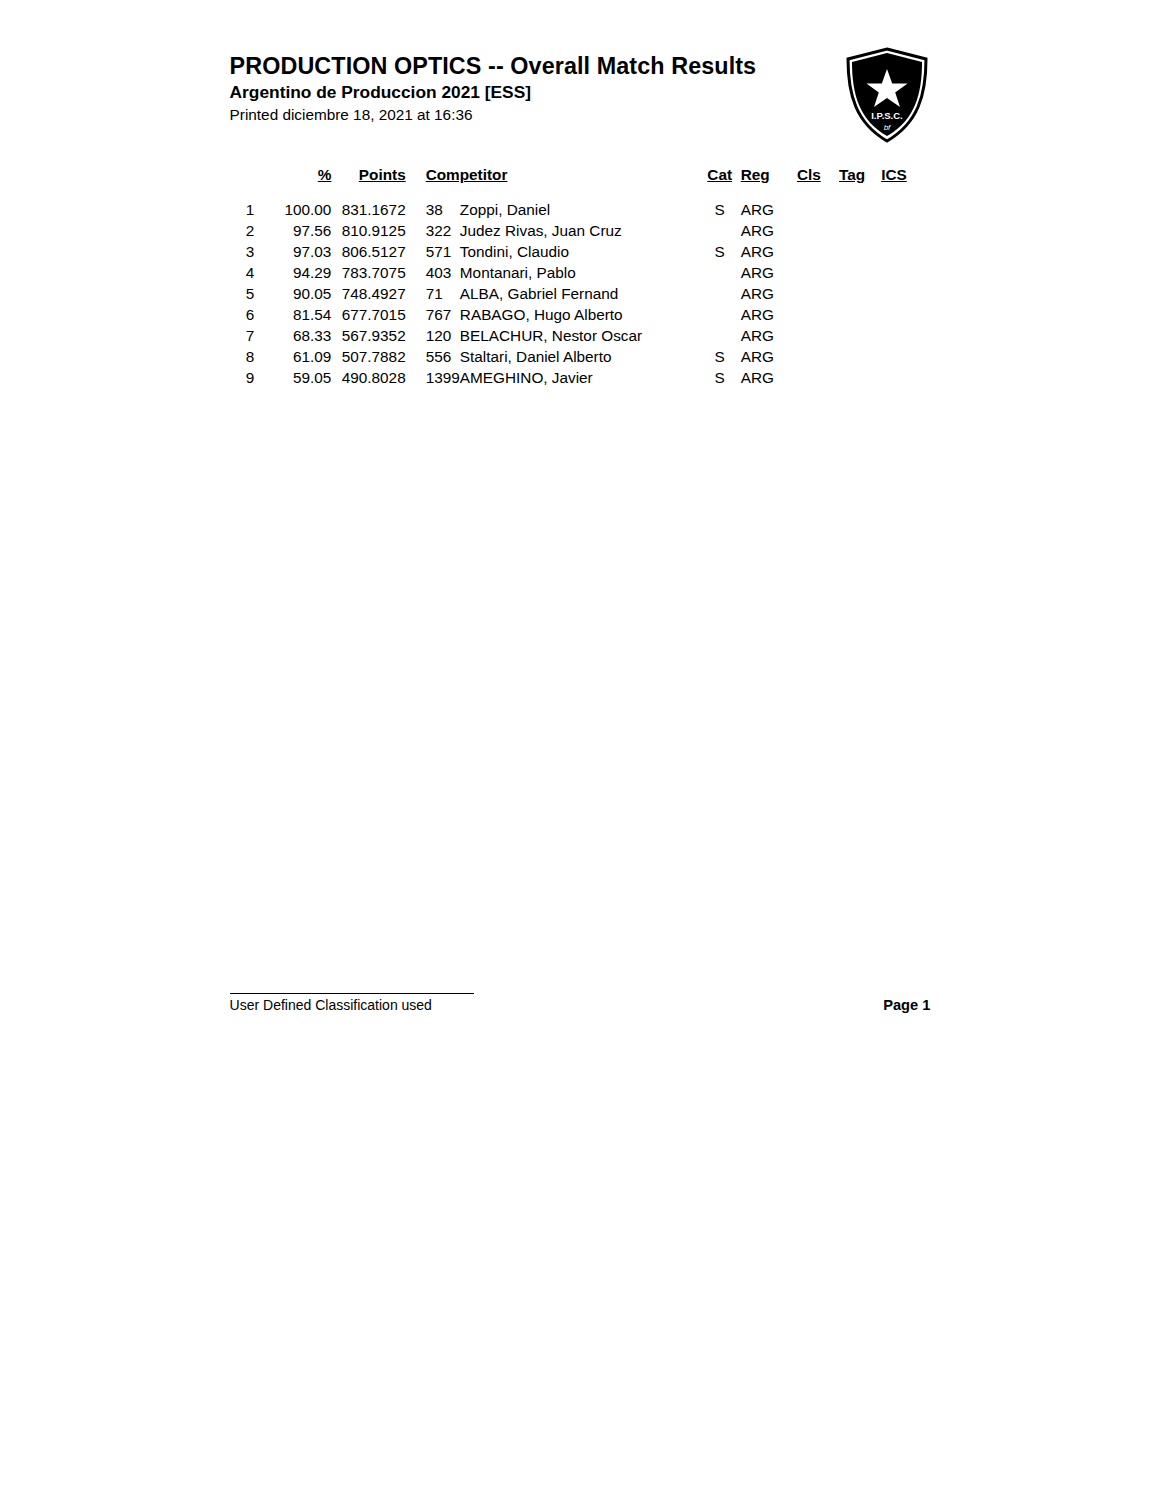PRODUCTION OPTICS -- Overall Match Results
Argentino de Produccion 2021 [ESS]
Printed diciembre 18, 2021 at 16:36
I.P.S.C. bf
| | % | Points | Competitor | Cat | Reg | Cls | Tag | ICS |
| --- | --- | --- | --- | --- | --- | --- | --- | --- |
| 1 | 100.00 | 831.1672 | 38 | Zoppi, Daniel | S | ARG | | | |
| 2 | 97.56 | 810.9125 | 322 | Judez Rivas, Juan Cruz | | ARG | | | |
| 3 | 97.03 | 806.5127 | 571 | Tondini, Claudio | S | ARG | | | |
| 4 | 94.29 | 783.7075 | 403 | Montanari, Pablo | | ARG | | | |
| 5 | 90.05 | 748.4927 | 71 | ALBA, Gabriel Fernand | | ARG | | | |
| 6 | 81.54 | 677.7015 | 767 | RABAGO, Hugo Alberto | | ARG | | | |
| 7 | 68.33 | 567.9352 | 120 | BELACHUR, Nestor Oscar | | ARG | | | |
| 8 | 61.09 | 507.7882 | 556 | Staltari, Daniel Alberto | S | ARG | | | |
| 9 | 59.05 | 490.8028 | 1399 | AMEGHINO, Javier | S | ARG | | | |
User Defined Classification used Page 1